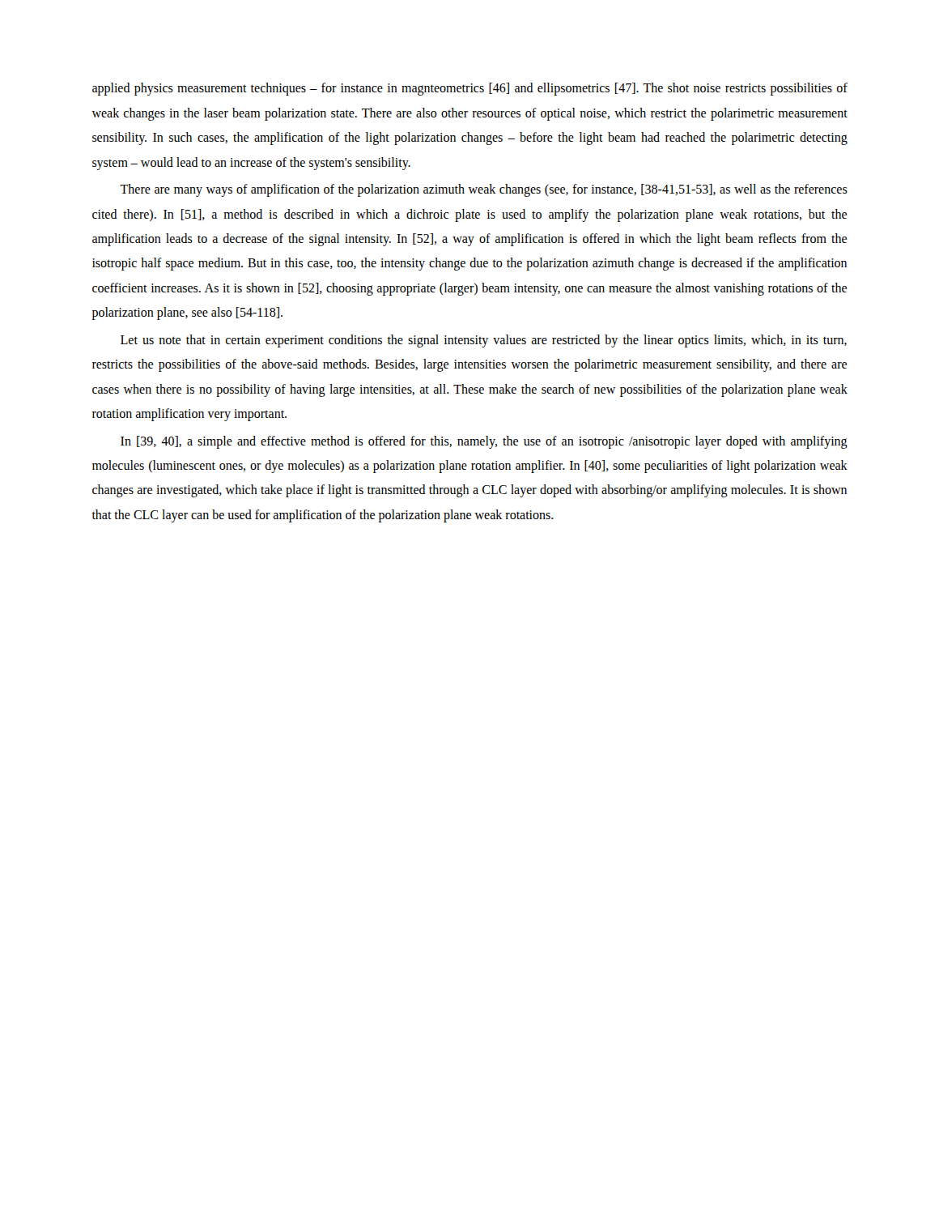applied physics measurement techniques – for instance in magnteometrics [46] and ellipsometrics [47]. The shot noise restricts possibilities of weak changes in the laser beam polarization state. There are also other resources of optical noise, which restrict the polarimetric measurement sensibility. In such cases, the amplification of the light polarization changes – before the light beam had reached the polarimetric detecting system – would lead to an increase of the system's sensibility.
There are many ways of amplification of the polarization azimuth weak changes (see, for instance, [38-41,51-53], as well as the references cited there). In [51], a method is described in which a dichroic plate is used to amplify the polarization plane weak rotations, but the amplification leads to a decrease of the signal intensity. In [52], a way of amplification is offered in which the light beam reflects from the isotropic half space medium. But in this case, too, the intensity change due to the polarization azimuth change is decreased if the amplification coefficient increases. As it is shown in [52], choosing appropriate (larger) beam intensity, one can measure the almost vanishing rotations of the polarization plane, see also [54-118].
Let us note that in certain experiment conditions the signal intensity values are restricted by the linear optics limits, which, in its turn, restricts the possibilities of the above-said methods. Besides, large intensities worsen the polarimetric measurement sensibility, and there are cases when there is no possibility of having large intensities, at all. These make the search of new possibilities of the polarization plane weak rotation amplification very important.
In [39, 40], a simple and effective method is offered for this, namely, the use of an isotropic /anisotropic layer doped with amplifying molecules (luminescent ones, or dye molecules) as a polarization plane rotation amplifier. In [40], some peculiarities of light polarization weak changes are investigated, which take place if light is transmitted through a CLC layer doped with absorbing/or amplifying molecules. It is shown that the CLC layer can be used for amplification of the polarization plane weak rotations.